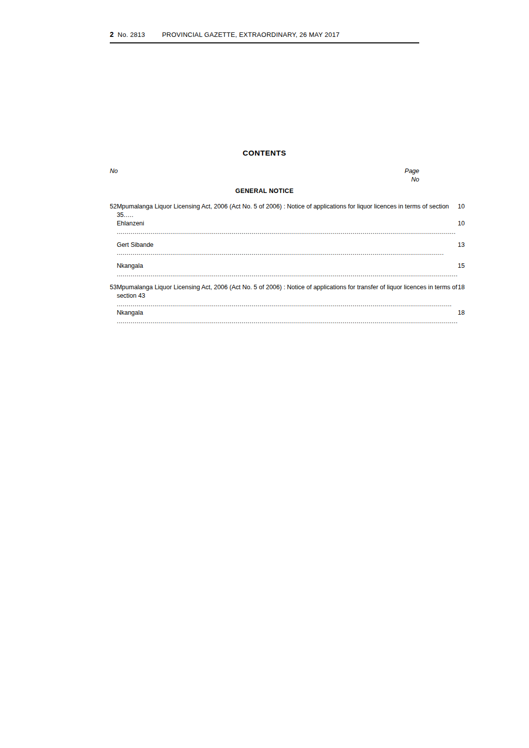2 No. 2813
PROVINCIAL GAZETTE, EXTRAORDINARY, 26 MAY 2017
CONTENTS
No
Page No
GENERAL NOTICE
| 52 | Mpumalanga Liquor Licensing Act, 2006 (Act No. 5 of 2006) : Notice of applications for liquor licences in terms of section 35 ..... | 10 |
| | Ehlanzeni ........................................................................................................................................................................... | 10 |
| | Gert Sibande ..................................................................................................................................................................... | 13 |
| | Nkangala ............................................................................................................................................................................ | 15 |
| 53 | Mpumalanga Liquor Licensing Act, 2006 (Act No. 5 of 2006) : Notice of applications for transfer of liquor licences in terms of section 43 ......................................................................................................................................................................... | 18 |
| | Nkangala ............................................................................................................................................................................ | 18 |